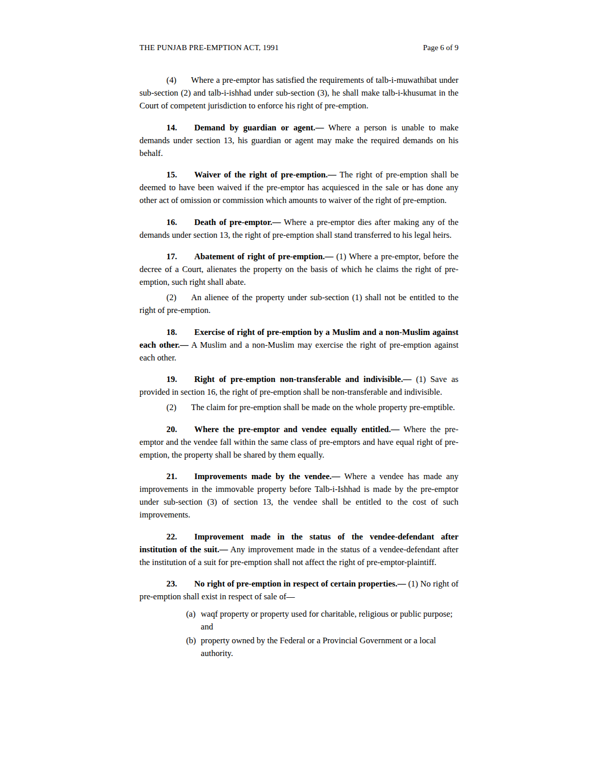THE PUNJAB PRE-EMPTION ACT, 1991
Page 6 of 9
(4) Where a pre-emptor has satisfied the requirements of talb-i-muwathibat under sub-section (2) and talb-i-ishhad under sub-section (3), he shall make talb-i-khusumat in the Court of competent jurisdiction to enforce his right of pre-emption.
14. Demand by guardian or agent.— Where a person is unable to make demands under section 13, his guardian or agent may make the required demands on his behalf.
15. Waiver of the right of pre-emption.— The right of pre-emption shall be deemed to have been waived if the pre-emptor has acquiesced in the sale or has done any other act of omission or commission which amounts to waiver of the right of pre-emption.
16. Death of pre-emptor.— Where a pre-emptor dies after making any of the demands under section 13, the right of pre-emption shall stand transferred to his legal heirs.
17. Abatement of right of pre-emption.— (1) Where a pre-emptor, before the decree of a Court, alienates the property on the basis of which he claims the right of pre-emption, such right shall abate.
(2) An alienee of the property under sub-section (1) shall not be entitled to the right of pre-emption.
18. Exercise of right of pre-emption by a Muslim and a non-Muslim against each other.— A Muslim and a non-Muslim may exercise the right of pre-emption against each other.
19. Right of pre-emption non-transferable and indivisible.— (1) Save as provided in section 16, the right of pre-emption shall be non-transferable and indivisible.
(2) The claim for pre-emption shall be made on the whole property pre-emptible.
20. Where the pre-emptor and vendee equally entitled.— Where the pre-emptor and the vendee fall within the same class of pre-emptors and have equal right of pre-emption, the property shall be shared by them equally.
21. Improvements made by the vendee.— Where a vendee has made any improvements in the immovable property before Talb-i-Ishhad is made by the pre-emptor under sub-section (3) of section 13, the vendee shall be entitled to the cost of such improvements.
22. Improvement made in the status of the vendee-defendant after institution of the suit.— Any improvement made in the status of a vendee-defendant after the institution of a suit for pre-emption shall not affect the right of pre-emptor-plaintiff.
23. No right of pre-emption in respect of certain properties.— (1) No right of pre-emption shall exist in respect of sale of—
(a) waqf property or property used for charitable, religious or public purpose; and
(b) property owned by the Federal or a Provincial Government or a local authority.